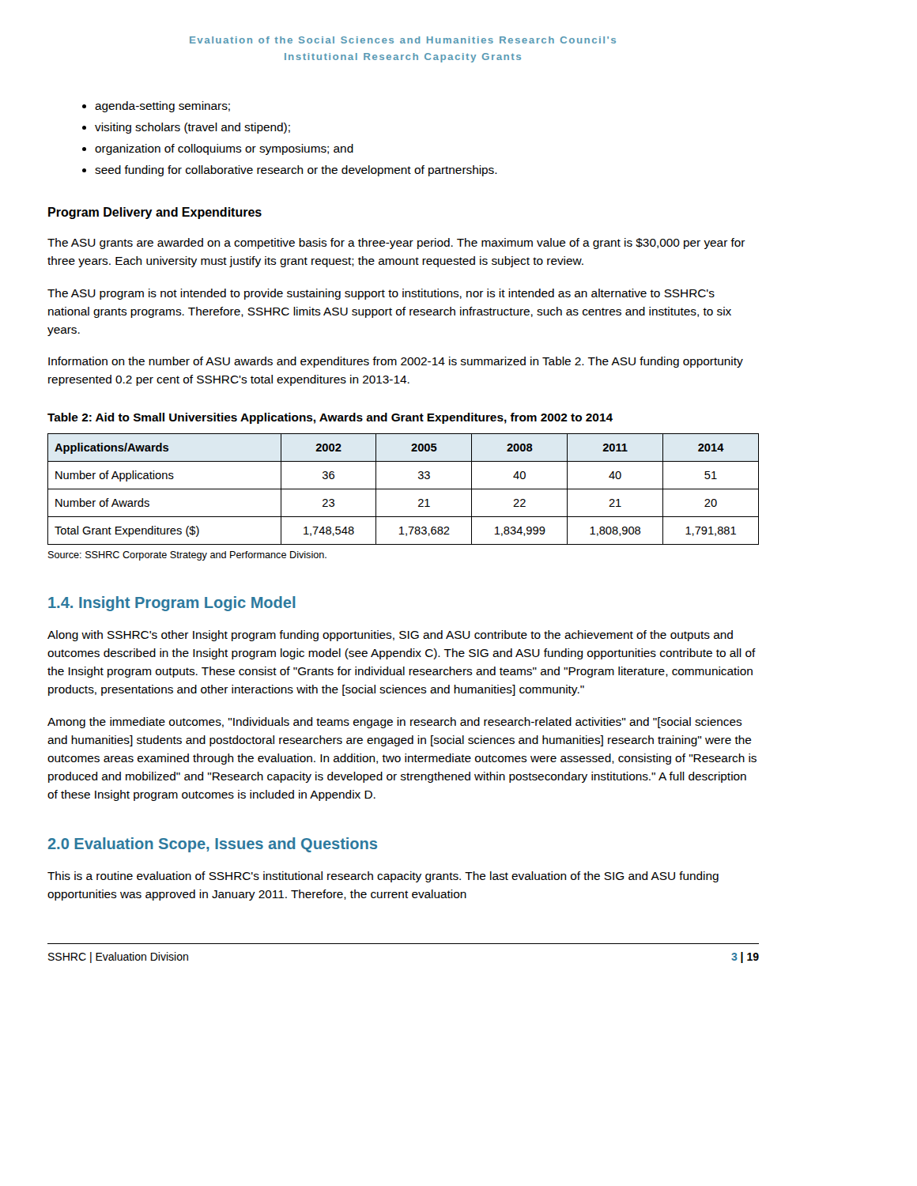Evaluation of the Social Sciences and Humanities Research Council's
Institutional Research Capacity Grants
agenda-setting seminars;
visiting scholars (travel and stipend);
organization of colloquiums or symposiums; and
seed funding for collaborative research or the development of partnerships.
Program Delivery and Expenditures
The ASU grants are awarded on a competitive basis for a three-year period. The maximum value of a grant is $30,000 per year for three years. Each university must justify its grant request; the amount requested is subject to review.
The ASU program is not intended to provide sustaining support to institutions, nor is it intended as an alternative to SSHRC's national grants programs. Therefore, SSHRC limits ASU support of research infrastructure, such as centres and institutes, to six years.
Information on the number of ASU awards and expenditures from 2002-14 is summarized in Table 2. The ASU funding opportunity represented 0.2 per cent of SSHRC's total expenditures in 2013-14.
Table 2: Aid to Small Universities Applications, Awards and Grant Expenditures, from 2002 to 2014
| Applications/Awards | 2002 | 2005 | 2008 | 2011 | 2014 |
| --- | --- | --- | --- | --- | --- |
| Number of Applications | 36 | 33 | 40 | 40 | 51 |
| Number of Awards | 23 | 21 | 22 | 21 | 20 |
| Total Grant Expenditures ($) | 1,748,548 | 1,783,682 | 1,834,999 | 1,808,908 | 1,791,881 |
Source: SSHRC Corporate Strategy and Performance Division.
1.4. Insight Program Logic Model
Along with SSHRC's other Insight program funding opportunities, SIG and ASU contribute to the achievement of the outputs and outcomes described in the Insight program logic model (see Appendix C). The SIG and ASU funding opportunities contribute to all of the Insight program outputs. These consist of "Grants for individual researchers and teams" and "Program literature, communication products, presentations and other interactions with the [social sciences and humanities] community."
Among the immediate outcomes, "Individuals and teams engage in research and research-related activities" and "[social sciences and humanities] students and postdoctoral researchers are engaged in [social sciences and humanities] research training" were the outcomes areas examined through the evaluation. In addition, two intermediate outcomes were assessed, consisting of "Research is produced and mobilized" and "Research capacity is developed or strengthened within postsecondary institutions." A full description of these Insight program outcomes is included in Appendix D.
2.0 Evaluation Scope, Issues and Questions
This is a routine evaluation of SSHRC's institutional research capacity grants. The last evaluation of the SIG and ASU funding opportunities was approved in January 2011. Therefore, the current evaluation
SSHRC | Evaluation Division 3 | 19